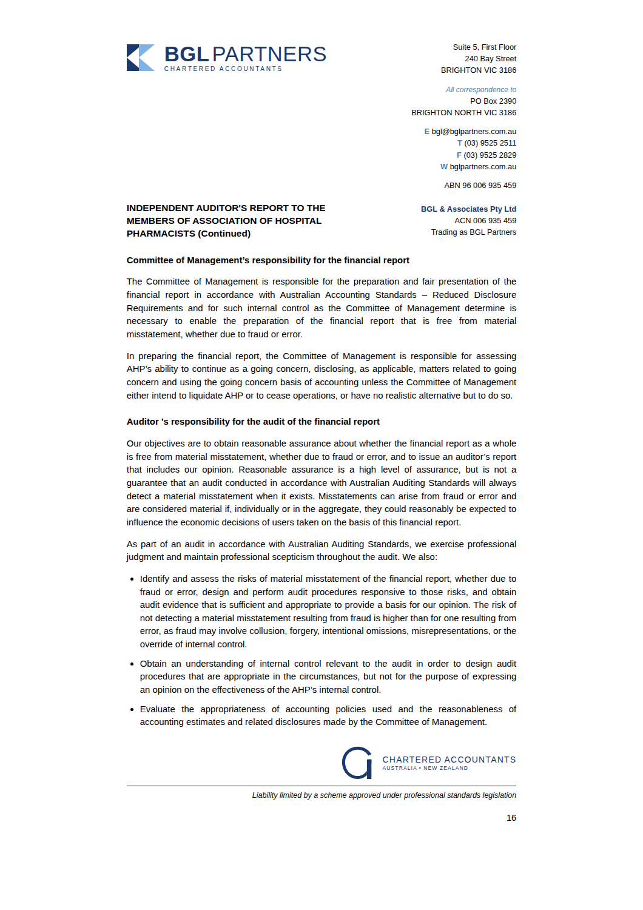BGL PARTNERS
CHARTERED ACCOUNTANTS
Suite 5, First Floor
240 Bay Street
BRIGHTON VIC 3186
All correspondence to
PO Box 2390
BRIGHTON NORTH VIC 3186
E bgl@bglpartners.com.au
T (03) 9525 2511
F (03) 9525 2829
W bglpartners.com.au
ABN 96 006 935 459
INDEPENDENT AUDITOR'S REPORT TO THE MEMBERS OF ASSOCIATION OF HOSPITAL PHARMACISTS (Continued)
BGL & Associates Pty Ltd
ACN 006 935 459
Trading as BGL Partners
Committee of Management’s responsibility for the financial report
The Committee of Management is responsible for the preparation and fair presentation of the financial report in accordance with Australian Accounting Standards – Reduced Disclosure Requirements and for such internal control as the Committee of Management determine is necessary to enable the preparation of the financial report that is free from material misstatement, whether due to fraud or error.
In preparing the financial report, the Committee of Management is responsible for assessing AHP’s ability to continue as a going concern, disclosing, as applicable, matters related to going concern and using the going concern basis of accounting unless the Committee of Management either intend to liquidate AHP or to cease operations, or have no realistic alternative but to do so.
Auditor 's responsibility for the audit of the financial report
Our objectives are to obtain reasonable assurance about whether the financial report as a whole is free from material misstatement, whether due to fraud or error, and to issue an auditor’s report that includes our opinion. Reasonable assurance is a high level of assurance, but is not a guarantee that an audit conducted in accordance with Australian Auditing Standards will always detect a material misstatement when it exists. Misstatements can arise from fraud or error and are considered material if, individually or in the aggregate, they could reasonably be expected to influence the economic decisions of users taken on the basis of this financial report.
As part of an audit in accordance with Australian Auditing Standards, we exercise professional judgment and maintain professional scepticism throughout the audit. We also:
Identify and assess the risks of material misstatement of the financial report, whether due to fraud or error, design and perform audit procedures responsive to those risks, and obtain audit evidence that is sufficient and appropriate to provide a basis for our opinion. The risk of not detecting a material misstatement resulting from fraud is higher than for one resulting from error, as fraud may involve collusion, forgery, intentional omissions, misrepresentations, or the override of internal control.
Obtain an understanding of internal control relevant to the audit in order to design audit procedures that are appropriate in the circumstances, but not for the purpose of expressing an opinion on the effectiveness of the AHP’s internal control.
Evaluate the appropriateness of accounting policies used and the reasonableness of accounting estimates and related disclosures made by the Committee of Management.
CHARTERED ACCOUNTANTS
AUSTRALIA • NEW ZEALAND
Liability limited by a scheme approved under professional standards legislation
16